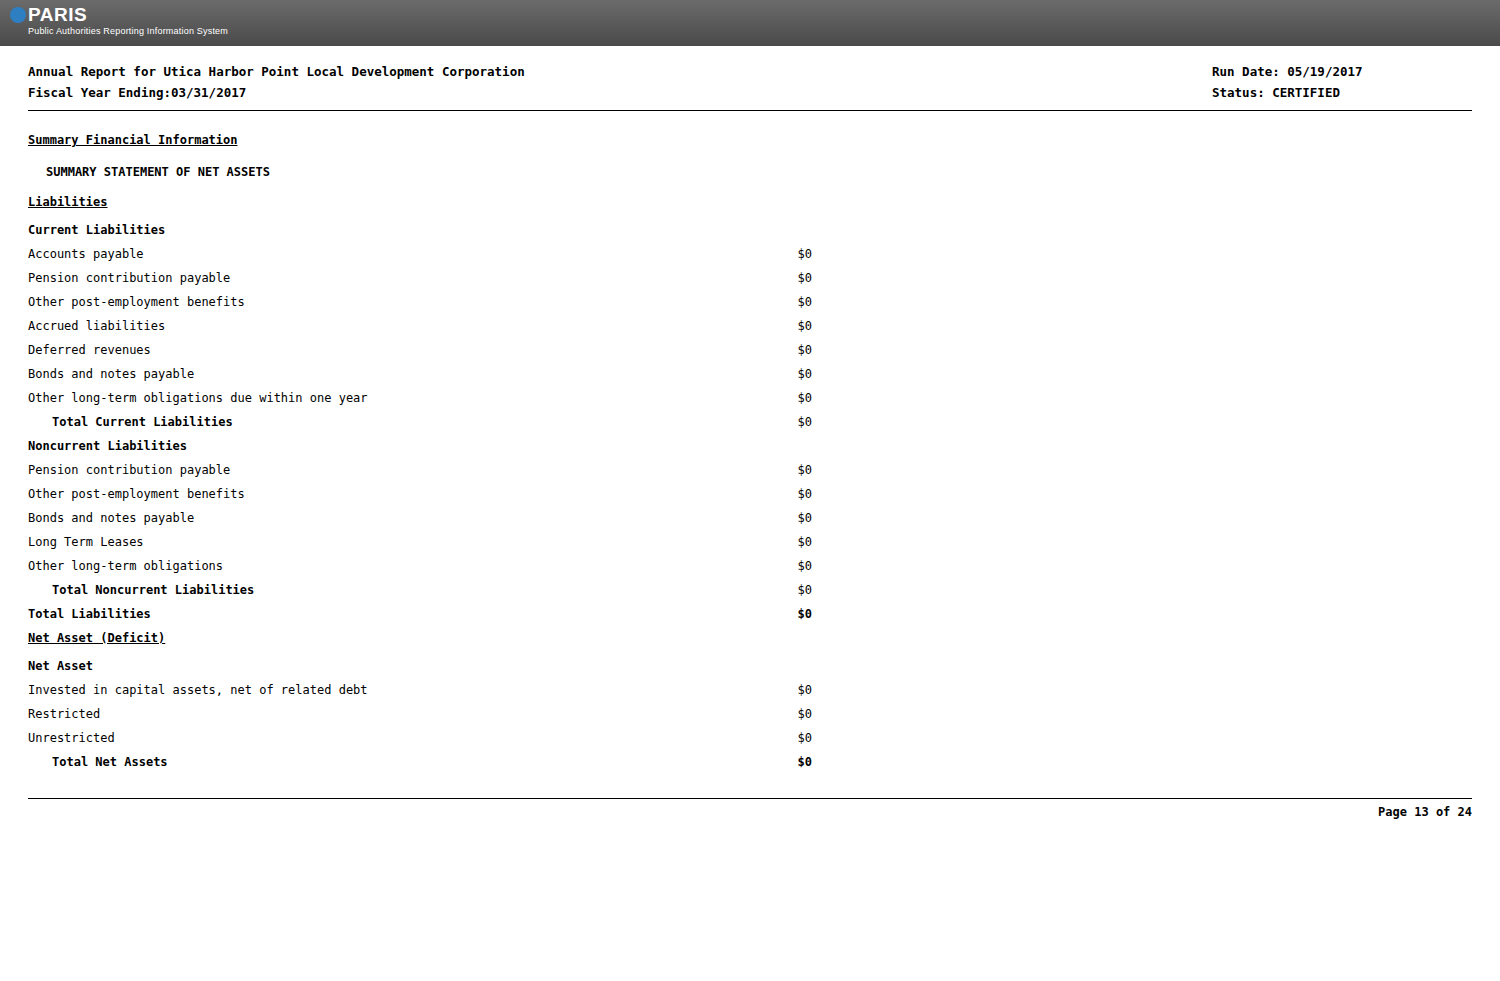PARIS
Public Authorities Reporting Information System
Annual Report for Utica Harbor Point Local Development Corporation
Fiscal Year Ending:03/31/2017
Run Date: 05/19/2017
Status: CERTIFIED
Summary Financial Information
SUMMARY STATEMENT OF NET ASSETS
Liabilities
Current Liabilities
| Accounts payable | $0 |
| Pension contribution payable | $0 |
| Other post-employment benefits | $0 |
| Accrued liabilities | $0 |
| Deferred revenues | $0 |
| Bonds and notes payable | $0 |
| Other long-term obligations due within one year | $0 |
| Total Current Liabilities | $0 |
Noncurrent Liabilities
| Pension contribution payable | $0 |
| Other post-employment benefits | $0 |
| Bonds and notes payable | $0 |
| Long Term Leases | $0 |
| Other long-term obligations | $0 |
| Total Noncurrent Liabilities | $0 |
| Total Liabilities | $0 |
Net Asset (Deficit)
Net Asset
| Invested in capital assets, net of related debt | $0 |
| Restricted | $0 |
| Unrestricted | $0 |
| Total Net Assets | $0 |
Page 13 of 24